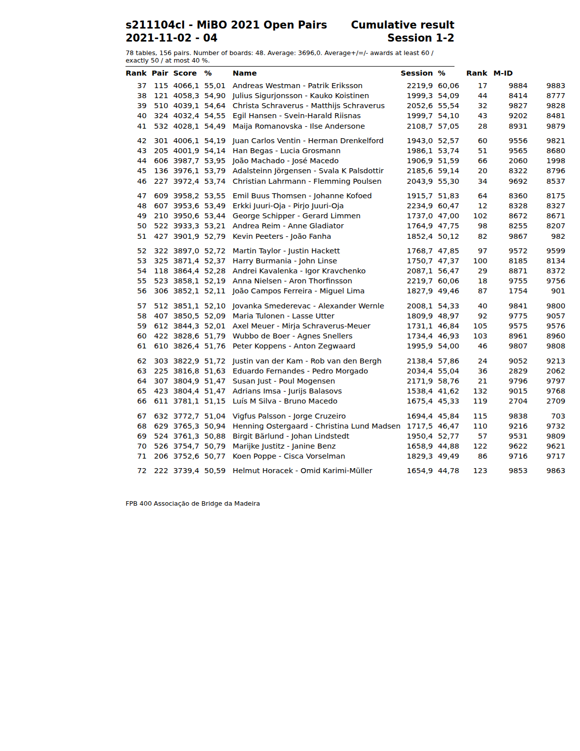s211104cl - MiBO 2021 Open Pairs
2021-11-02 - 04
Cumulative result
Session 1-2
78 tables, 156 pairs. Number of boards: 48. Average: 3696,0. Average+/=/- awards at least 60 / exactly 50 / at most 40 %.
| Rank | Pair | Score | % | Name | Session | % | Rank | M-ID |
| --- | --- | --- | --- | --- | --- | --- | --- | --- |
| 37 | 115 | 4066,1 | 55,01 | Andreas Westman - Patrik Eriksson | 2219,9 | 60,06 | 17 | 9884 9883 |
| 38 | 121 | 4058,3 | 54,90 | Julius Sigurjonsson - Kauko Koistinen | 1999,3 | 54,09 | 44 | 8414 8777 |
| 39 | 510 | 4039,1 | 54,64 | Christa Schraverus - Matthijs Schraverus | 2052,6 | 55,54 | 32 | 9827 9828 |
| 40 | 324 | 4032,4 | 54,55 | Egil Hansen - Svein-Harald Riisnas | 1999,7 | 54,10 | 43 | 9202 8481 |
| 41 | 532 | 4028,1 | 54,49 | Maija Romanovska - Ilse Andersone | 2108,7 | 57,05 | 28 | 8931 9879 |
| 42 | 301 | 4006,1 | 54,19 | Juan Carlos Ventin - Herman Drenkelford | 1943,0 | 52,57 | 60 | 9556 9821 |
| 43 | 205 | 4001,9 | 54,14 | Han Begas - Lucia Grosmann | 1986,1 | 53,74 | 51 | 9565 8680 |
| 44 | 606 | 3987,7 | 53,95 | João Machado - José Macedo | 1906,9 | 51,59 | 66 | 2060 1998 |
| 45 | 136 | 3976,1 | 53,79 | Adalsteinn Jörgensen - Svala K Palsdottir | 2185,6 | 59,14 | 20 | 8322 8796 |
| 46 | 227 | 3972,4 | 53,74 | Christian Lahrmann - Flemming Poulsen | 2043,9 | 55,30 | 34 | 9692 8537 |
| 47 | 609 | 3958,2 | 53,55 | Emil Buus Thomsen - Johanne Kofoed | 1915,7 | 51,83 | 64 | 8360 8175 |
| 48 | 607 | 3953,6 | 53,49 | Erkki Juuri-Oja - Pirjo Juuri-Oja | 2234,9 | 60,47 | 12 | 8328 8327 |
| 49 | 210 | 3950,6 | 53,44 | George Schipper - Gerard Limmen | 1737,0 | 47,00 | 102 | 8672 8671 |
| 50 | 522 | 3933,3 | 53,21 | Andrea Reim - Anne Gladiator | 1764,9 | 47,75 | 98 | 8255 8207 |
| 51 | 427 | 3901,9 | 52,79 | Kevin Peeters - João Fanha | 1852,4 | 50,12 | 82 | 9867 982 |
| 52 | 322 | 3897,0 | 52,72 | Martin Taylor - Justin Hackett | 1768,7 | 47,85 | 97 | 9572 9599 |
| 53 | 325 | 3871,4 | 52,37 | Harry Burmania - John Linse | 1750,7 | 47,37 | 100 | 8185 8134 |
| 54 | 118 | 3864,4 | 52,28 | Andrei Kavalenka - Igor Kravchenko | 2087,1 | 56,47 | 29 | 8871 8372 |
| 55 | 523 | 3858,1 | 52,19 | Anna Nielsen - Aron Thorfinsson | 2219,7 | 60,06 | 18 | 9755 9756 |
| 56 | 306 | 3852,1 | 52,11 | João Campos Ferreira - Miguel Lima | 1827,9 | 49,46 | 87 | 1754 901 |
| 57 | 512 | 3851,1 | 52,10 | Jovanka Smederevac - Alexander Wernle | 2008,1 | 54,33 | 40 | 9841 9800 |
| 58 | 407 | 3850,5 | 52,09 | Maria Tulonen - Lasse Utter | 1809,9 | 48,97 | 92 | 9775 9057 |
| 59 | 612 | 3844,3 | 52,01 | Axel Meuer - Mirja Schraverus-Meuer | 1731,1 | 46,84 | 105 | 9575 9576 |
| 60 | 422 | 3828,6 | 51,79 | Wubbo de Boer - Agnes Snellers | 1734,4 | 46,93 | 103 | 8961 8960 |
| 61 | 610 | 3826,4 | 51,76 | Peter Koppens - Anton Zegwaard | 1995,9 | 54,00 | 46 | 9807 9808 |
| 62 | 303 | 3822,9 | 51,72 | Justin van der Kam - Rob van den Bergh | 2138,4 | 57,86 | 24 | 9052 9213 |
| 63 | 225 | 3816,8 | 51,63 | Eduardo Fernandes - Pedro Morgado | 2034,4 | 55,04 | 36 | 2829 2062 |
| 64 | 307 | 3804,9 | 51,47 | Susan Just - Poul Mogensen | 2171,9 | 58,76 | 21 | 9796 9797 |
| 65 | 423 | 3804,4 | 51,47 | Adrians Imsa - Jurijs Balasovs | 1538,4 | 41,62 | 132 | 9015 9768 |
| 66 | 611 | 3781,1 | 51,15 | Luís M Silva - Bruno Macedo | 1675,4 | 45,33 | 119 | 2704 2709 |
| 67 | 632 | 3772,7 | 51,04 | Vigfus Palsson - Jorge Cruzeiro | 1694,4 | 45,84 | 115 | 9838 703 |
| 68 | 629 | 3765,3 | 50,94 | Henning Ostergaard - Christina Lund Madsen | 1717,5 | 46,47 | 110 | 9216 9732 |
| 69 | 524 | 3761,3 | 50,88 | Birgit Bärlund - Johan Lindstedt | 1950,4 | 52,77 | 57 | 9531 9809 |
| 70 | 526 | 3754,7 | 50,79 | Marijke Justitz - Janine Benz | 1658,9 | 44,88 | 122 | 9622 9621 |
| 71 | 206 | 3752,6 | 50,77 | Koen Poppe - Cisca Vorselman | 1829,3 | 49,49 | 86 | 9716 9717 |
| 72 | 222 | 3739,4 | 50,59 | Helmut Horacek - Omid Karimi-Müller | 1654,9 | 44,78 | 123 | 9853 9863 |
FPB 400 Associação de Bridge da Madeira